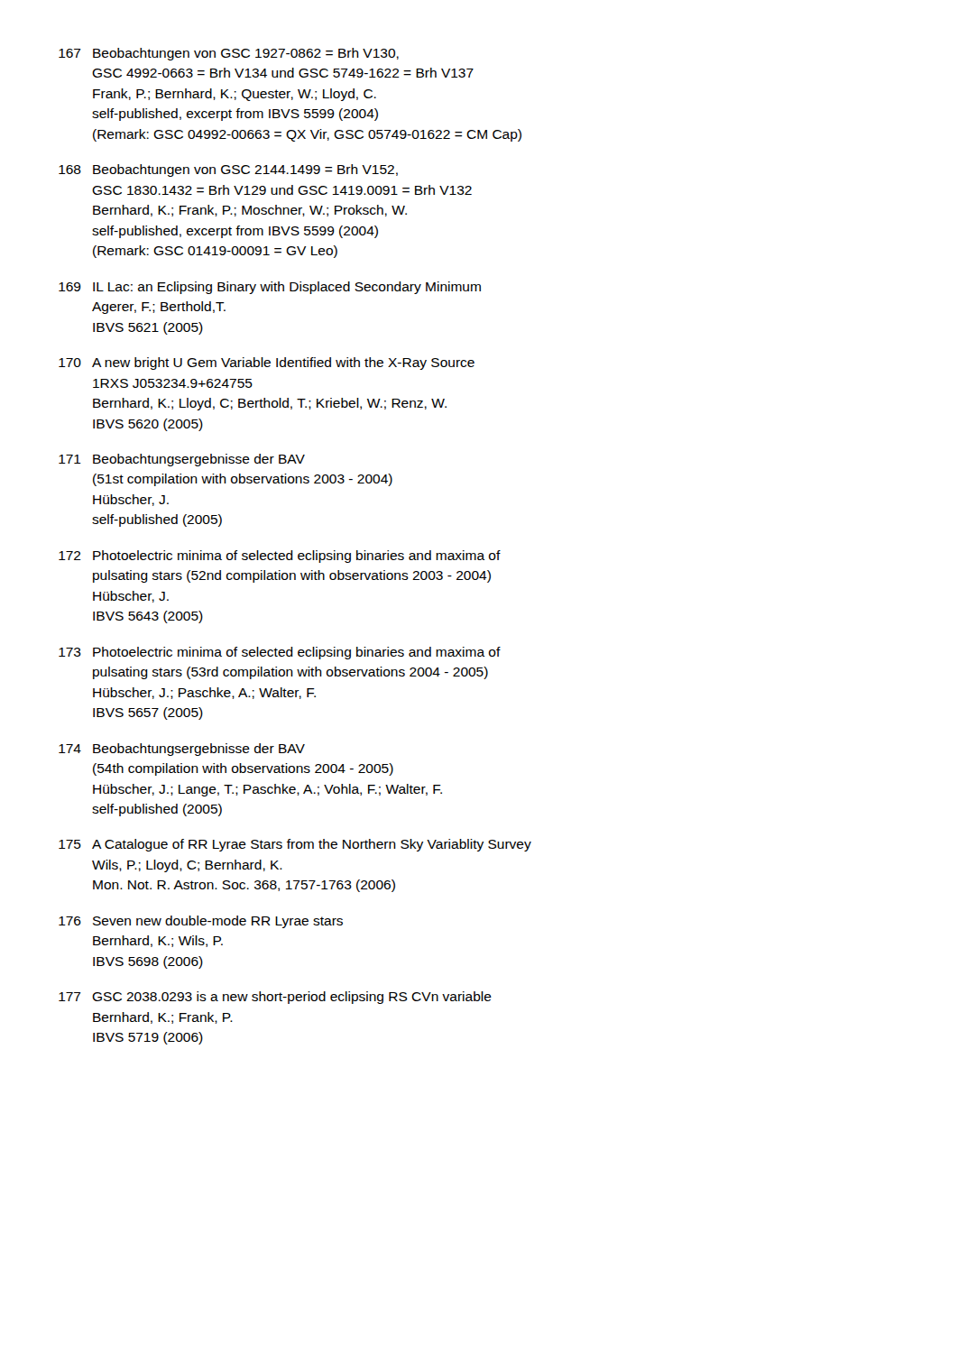167
Beobachtungen von GSC 1927-0862 = Brh V130,
GSC 4992-0663 = Brh V134 und GSC 5749-1622 = Brh V137
Frank, P.; Bernhard, K.; Quester, W.; Lloyd, C.
self-published, excerpt from IBVS 5599 (2004)
(Remark: GSC 04992-00663 = QX Vir, GSC 05749-01622 = CM Cap)
168
Beobachtungen von GSC 2144.1499 = Brh V152,
GSC 1830.1432 = Brh V129 und GSC 1419.0091 = Brh V132
Bernhard, K.; Frank, P.; Moschner, W.; Proksch, W.
self-published, excerpt from IBVS 5599 (2004)
(Remark: GSC 01419-00091 = GV Leo)
169
IL Lac: an Eclipsing Binary with Displaced Secondary Minimum
Agerer, F.; Berthold,T.
IBVS 5621 (2005)
170
A new bright U Gem Variable Identified with the X-Ray Source
1RXS J053234.9+624755
Bernhard, K.; Lloyd, C; Berthold, T.; Kriebel, W.; Renz, W.
IBVS 5620 (2005)
171
Beobachtungsergebnisse der BAV
(51st compilation with observations 2003 - 2004)
Hübscher, J.
self-published (2005)
172
Photoelectric minima of selected eclipsing binaries and maxima of
pulsating stars (52nd compilation with observations 2003 - 2004)
Hübscher, J.
IBVS 5643 (2005)
173
Photoelectric minima of selected eclipsing binaries and maxima of
pulsating stars (53rd compilation with observations 2004 - 2005)
Hübscher, J.; Paschke, A.; Walter, F.
IBVS 5657 (2005)
174
Beobachtungsergebnisse der BAV
(54th compilation with observations 2004 - 2005)
Hübscher, J.; Lange, T.; Paschke, A.; Vohla, F.; Walter, F.
self-published (2005)
175
A Catalogue of RR Lyrae Stars from the Northern Sky Variablity Survey
Wils, P.; Lloyd, C; Bernhard, K.
Mon. Not. R. Astron. Soc. 368, 1757-1763 (2006)
176
Seven new double-mode RR Lyrae stars
Bernhard, K.; Wils, P.
IBVS 5698 (2006)
177
GSC 2038.0293 is a new short-period eclipsing RS CVn variable
Bernhard, K.; Frank, P.
IBVS 5719 (2006)